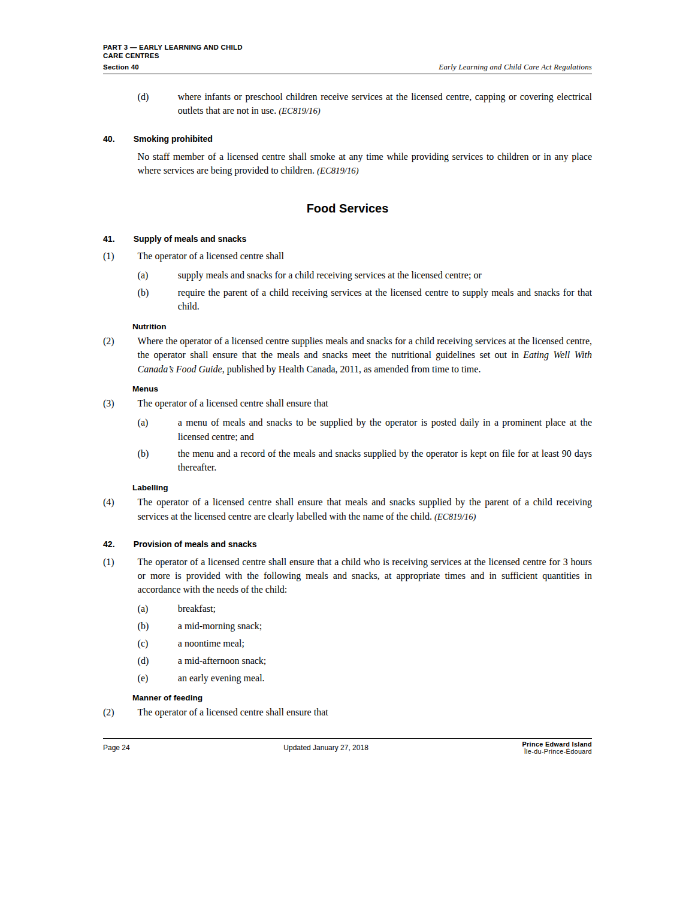Part 3 — Early Learning and Child
Care Centres
Section 40 Early Learning and Child Care Act Regulations
(d) where infants or preschool children receive services at the licensed centre, capping or covering electrical outlets that are not in use. (EC819/16)
40. Smoking prohibited
No staff member of a licensed centre shall smoke at any time while providing services to children or in any place where services are being provided to children. (EC819/16)
Food Services
41. Supply of meals and snacks
(1) The operator of a licensed centre shall
(a) supply meals and snacks for a child receiving services at the licensed centre; or
(b) require the parent of a child receiving services at the licensed centre to supply meals and snacks for that child.
Nutrition
(2) Where the operator of a licensed centre supplies meals and snacks for a child receiving services at the licensed centre, the operator shall ensure that the meals and snacks meet the nutritional guidelines set out in Eating Well With Canada’s Food Guide, published by Health Canada, 2011, as amended from time to time.
Menus
(3) The operator of a licensed centre shall ensure that
(a) a menu of meals and snacks to be supplied by the operator is posted daily in a prominent place at the licensed centre; and
(b) the menu and a record of the meals and snacks supplied by the operator is kept on file for at least 90 days thereafter.
Labelling
(4) The operator of a licensed centre shall ensure that meals and snacks supplied by the parent of a child receiving services at the licensed centre are clearly labelled with the name of the child. (EC819/16)
42. Provision of meals and snacks
(1) The operator of a licensed centre shall ensure that a child who is receiving services at the licensed centre for 3 hours or more is provided with the following meals and snacks, at appropriate times and in sufficient quantities in accordance with the needs of the child:
(a) breakfast;
(b) a mid-morning snack;
(c) a noontime meal;
(d) a mid-afternoon snack;
(e) an early evening meal.
Manner of feeding
(2) The operator of a licensed centre shall ensure that
Page 24 Updated January 27, 2018 Prince Edward Island Île-du-Prince-Édouard